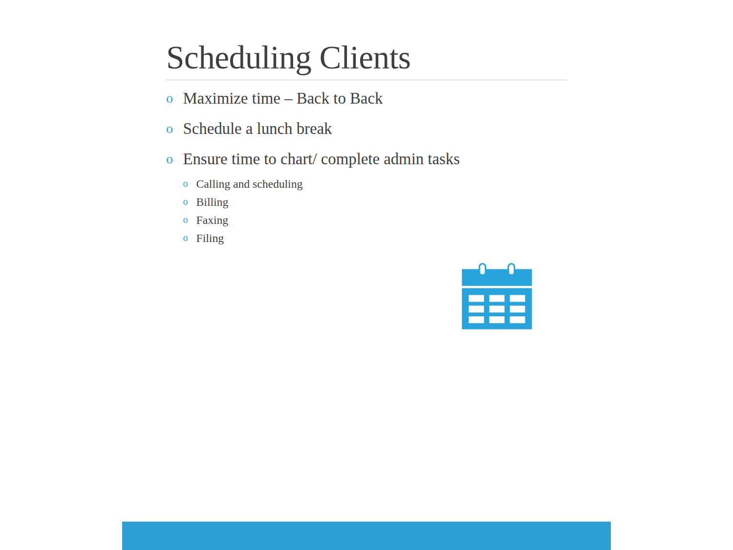Scheduling Clients
Maximize time – Back to Back
Schedule a lunch break
Ensure time to chart/ complete admin tasks
Calling and scheduling
Billing
Faxing
Filing